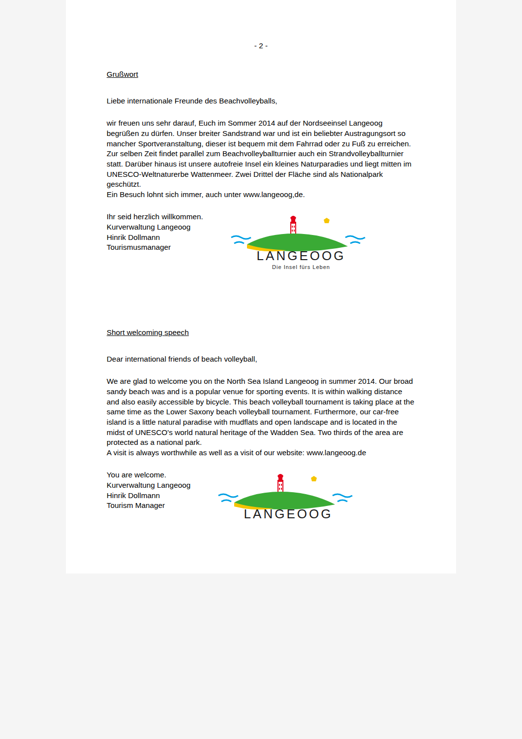- 2 -
Grußwort
Liebe internationale Freunde des Beachvolleyballs,
wir freuen uns sehr darauf, Euch im Sommer 2014 auf der Nordseeinsel Langeoog begrüßen zu dürfen. Unser breiter Sandstrand war und ist ein beliebter Austragungsort so mancher Sportveranstaltung, dieser ist bequem mit dem Fahrrad oder zu Fuß zu erreichen. Zur selben Zeit findet parallel zum Beachvolleyballturnier auch ein Strandvolleyballturnier statt. Darüber hinaus ist unsere autofreie Insel ein kleines Naturparadies und liegt mitten im UNESCO-Weltnaturerbe Wattenmeer. Zwei Drittel der Fläche sind als Nationalpark geschützt.
Ein Besuch lohnt sich immer, auch unter www.langeoog,de.
Ihr seid herzlich willkommen.
Kurverwaltung Langeoog
Hinrik Dollmann
Tourismusmanager
LANGEOOG Die Insel fürs Leben
Short welcoming speech
Dear international friends of beach volleyball,
We are glad to welcome you on the North Sea Island Langeoog in summer 2014. Our broad sandy beach was and is a popular venue for sporting events. It is within walking distance and also easily accessible by bicycle. This beach volleyball tournament is taking place at the same time as the Lower Saxony beach volleyball tournament. Furthermore, our car-free island is a little natural paradise with mudflats and open landscape and is located in the midst of UNESCO's world natural heritage of the Wadden Sea. Two thirds of the area are protected as a national park.
A visit is always worthwhile as well as a visit of our website: www.langeoog.de
You are welcome.
Kurverwaltung Langeoog
Hinrik Dollmann
Tourism Manager
LANGEOOG